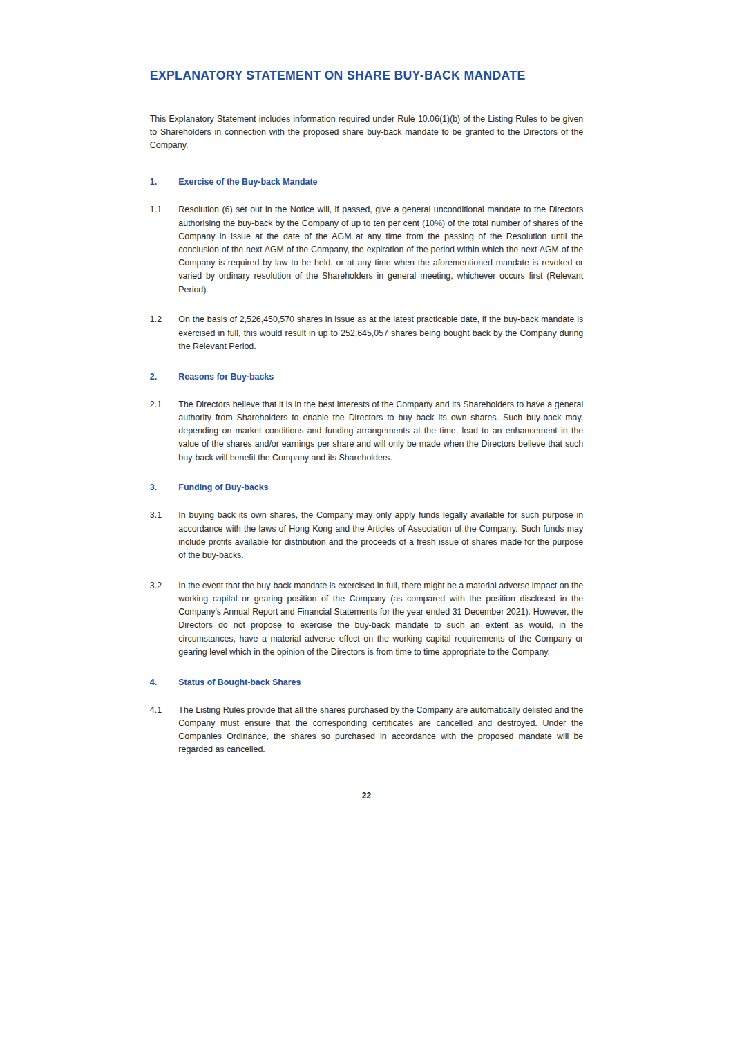EXPLANATORY STATEMENT ON SHARE BUY-BACK MANDATE
This Explanatory Statement includes information required under Rule 10.06(1)(b) of the Listing Rules to be given to Shareholders in connection with the proposed share buy-back mandate to be granted to the Directors of the Company.
1.
Exercise of the Buy-back Mandate
1.1
Resolution (6) set out in the Notice will, if passed, give a general unconditional mandate to the Directors authorising the buy-back by the Company of up to ten per cent (10%) of the total number of shares of the Company in issue at the date of the AGM at any time from the passing of the Resolution until the conclusion of the next AGM of the Company, the expiration of the period within which the next AGM of the Company is required by law to be held, or at any time when the aforementioned mandate is revoked or varied by ordinary resolution of the Shareholders in general meeting, whichever occurs first (Relevant Period).
1.2
On the basis of 2,526,450,570 shares in issue as at the latest practicable date, if the buy-back mandate is exercised in full, this would result in up to 252,645,057 shares being bought back by the Company during the Relevant Period.
2.
Reasons for Buy-backs
2.1
The Directors believe that it is in the best interests of the Company and its Shareholders to have a general authority from Shareholders to enable the Directors to buy back its own shares. Such buy-back may, depending on market conditions and funding arrangements at the time, lead to an enhancement in the value of the shares and/or earnings per share and will only be made when the Directors believe that such buy-back will benefit the Company and its Shareholders.
3.
Funding of Buy-backs
3.1
In buying back its own shares, the Company may only apply funds legally available for such purpose in accordance with the laws of Hong Kong and the Articles of Association of the Company. Such funds may include profits available for distribution and the proceeds of a fresh issue of shares made for the purpose of the buy-backs.
3.2
In the event that the buy-back mandate is exercised in full, there might be a material adverse impact on the working capital or gearing position of the Company (as compared with the position disclosed in the Company's Annual Report and Financial Statements for the year ended 31 December 2021). However, the Directors do not propose to exercise the buy-back mandate to such an extent as would, in the circumstances, have a material adverse effect on the working capital requirements of the Company or gearing level which in the opinion of the Directors is from time to time appropriate to the Company.
4.
Status of Bought-back Shares
4.1
The Listing Rules provide that all the shares purchased by the Company are automatically delisted and the Company must ensure that the corresponding certificates are cancelled and destroyed. Under the Companies Ordinance, the shares so purchased in accordance with the proposed mandate will be regarded as cancelled.
22